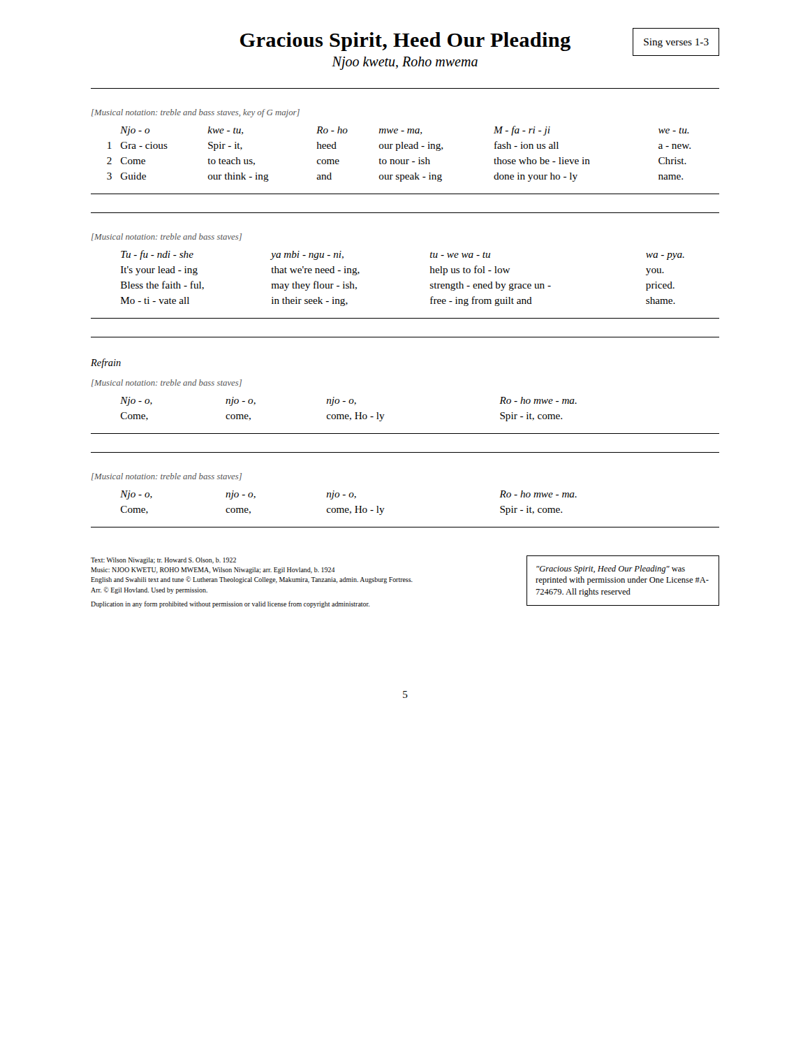Gracious Spirit, Heed Our Pleading
Njoo kwetu, Roho mwema
Sing verses 1-3
[Musical notation: treble and bass staves, key of G major]
| | Njo - o | kwe - tu, | Ro - ho | mwe - ma, | M - fa - ri - ji | we - tu. |
| 1 | Gra - cious | Spir - it, | heed | our plead - ing, | fash - ion us all | a - new. |
| 2 | Come | to teach us, | come | to nour - ish | those who be - lieve in | Christ. |
| 3 | Guide | our think - ing | and | our speak - ing | done in your ho - ly | name. |
[Musical notation: treble and bass staves]
| | Tu - fu - ndi - she | ya mbi - ngu - ni, | tu - we wa - tu | wa - pya. |
| | It's your lead - ing | that we're need - ing, | help us to fol - low | you. |
| | Bless the faith - ful, | may they flour - ish, | strength - ened by grace un - | priced. |
| | Mo - ti - vate all | in their seek - ing, | free - ing from guilt and | shame. |
Refrain
[Musical notation: treble and bass staves]
| | Njo - o, | njo - o, | njo - o, | Ro - ho mwe - ma. |
| | Come, | come, | come, Ho - ly | Spir - it, come. |
[Musical notation: treble and bass staves]
| | Njo - o, | njo - o, | njo - o, | Ro - ho mwe - ma. |
| | Come, | come, | come, Ho - ly | Spir - it, come. |
Text: Wilson Niwagila; tr. Howard S. Olson, b. 1922
Music: NJOO KWETU, ROHO MWEMA, Wilson Niwagila; arr. Egil Hovland, b. 1924
English and Swahili text and tune © Lutheran Theological College, Makumira, Tanzania, admin. Augsburg Fortress.
Arr. © Egil Hovland. Used by permission.
Duplication in any form prohibited without permission or valid license from copyright administrator.
"Gracious Spirit, Heed Our Pleading" was reprinted with permission under One License #A-724679. All rights reserved
5